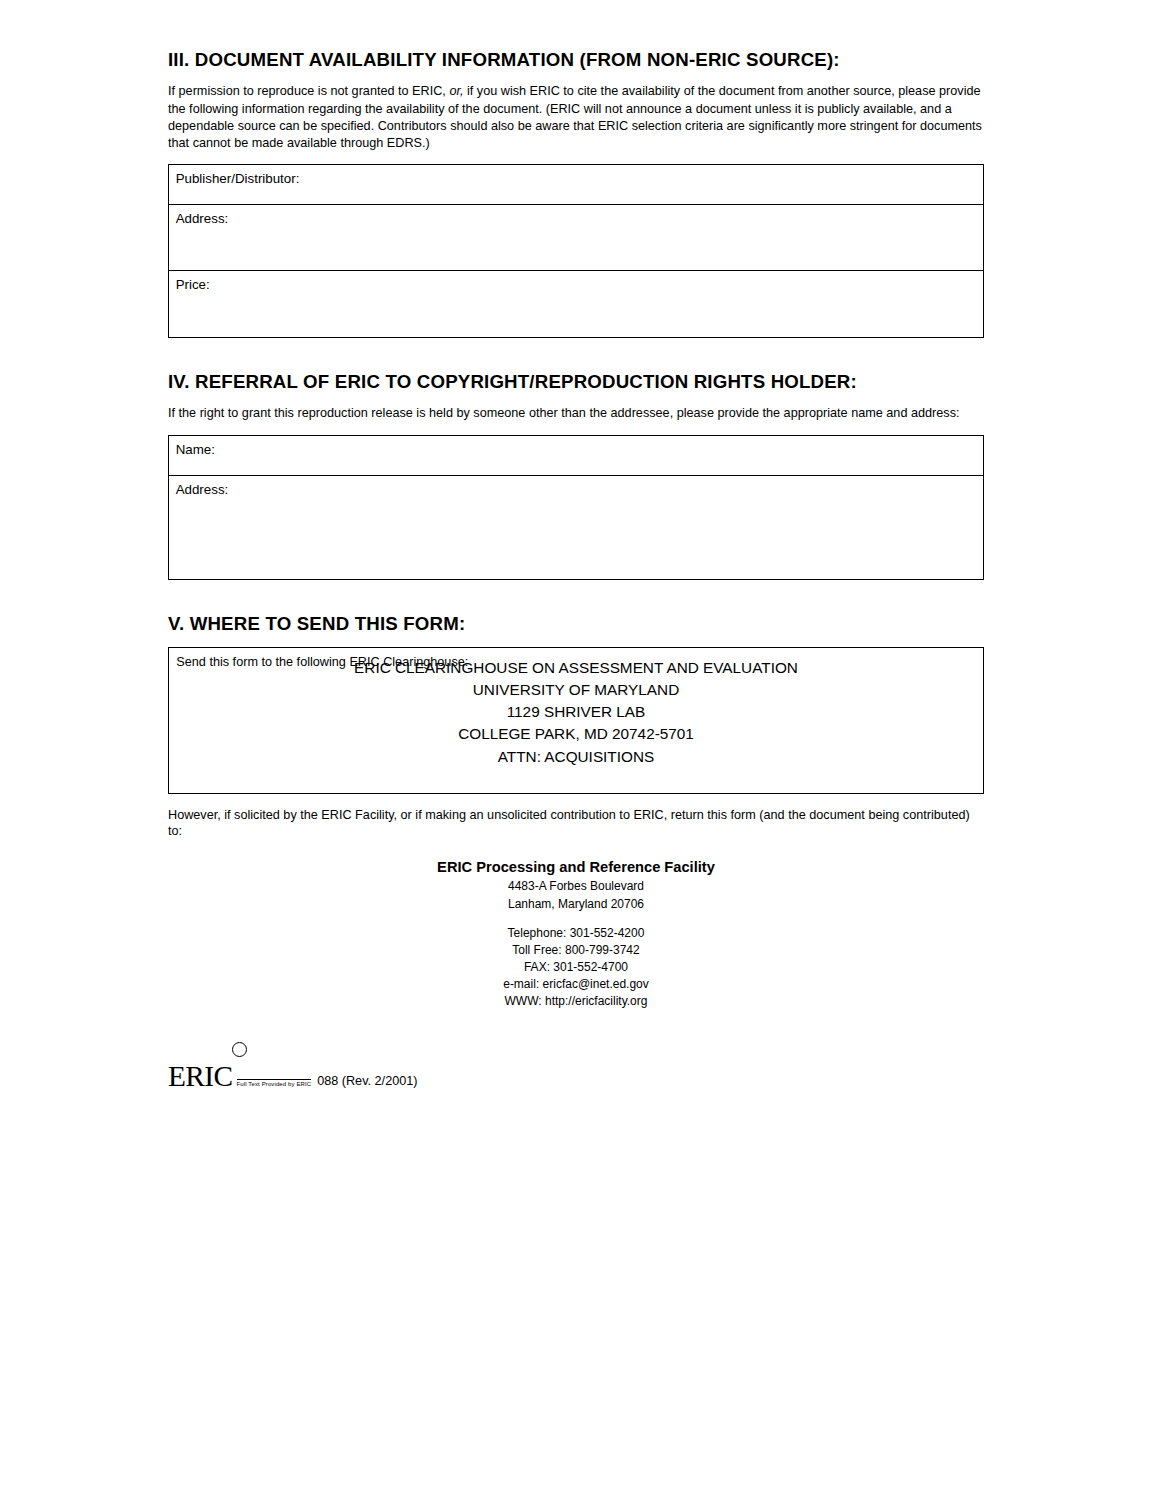III. DOCUMENT AVAILABILITY INFORMATION (FROM NON-ERIC SOURCE):
If permission to reproduce is not granted to ERIC, or, if you wish ERIC to cite the availability of the document from another source, please provide the following information regarding the availability of the document. (ERIC will not announce a document unless it is publicly available, and a dependable source can be specified. Contributors should also be aware that ERIC selection criteria are significantly more stringent for documents that cannot be made available through EDRS.)
| Publisher/Distributor: |
| Address: |
| Price: |
IV. REFERRAL OF ERIC TO COPYRIGHT/REPRODUCTION RIGHTS HOLDER:
If the right to grant this reproduction release is held by someone other than the addressee, please provide the appropriate name and address:
| Name: |
| Address: |
V. WHERE TO SEND THIS FORM:
Send this form to the following ERIC Clearinghouse:
ERIC CLEARINGHOUSE ON ASSESSMENT AND EVALUATION UNIVERSITY OF MARYLAND
1129 SHRIVER LAB
COLLEGE PARK, MD 20742-5701
ATTN: ACQUISITIONS
However, if solicited by the ERIC Facility, or if making an unsolicited contribution to ERIC, return this form (and the document being contributed) to:
ERIC Processing and Reference Facility
4483-A Forbes Boulevard
Lanham, Maryland 20706
Telephone: 301-552-4200
Toll Free: 800-799-3742
FAX: 301-552-4700
e-mail: ericfac@inet.ed.gov
WWW: http://ericfacility.org
ERIC Full Text Provided by ERIC 088 (Rev. 2/2001)